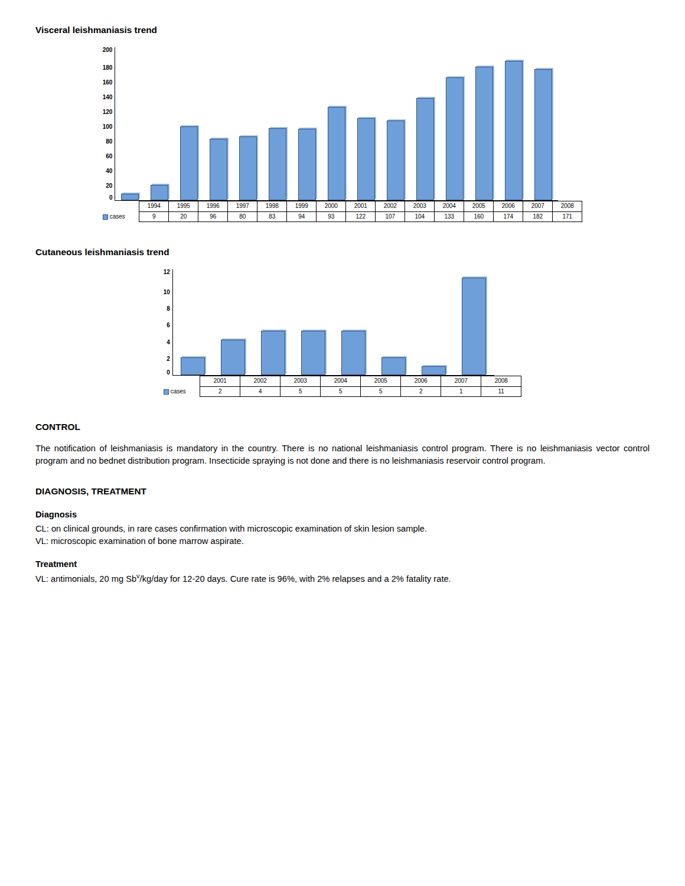Visceral leishmaniasis trend
200 180 160 140 120 100 80 60 40 20 0
| | 1994 | 1995 | 1996 | 1997 | 1998 | 1999 | 2000 | 2001 | 2002 | 2003 | 2004 | 2005 | 2006 | 2007 | 2008 |
| cases | 9 | 20 | 96 | 80 | 83 | 94 | 93 | 122 | 107 | 104 | 133 | 160 | 174 | 182 | 171 |
Cutaneous leishmaniasis trend
12 10 8 6 4 2 0
| | 2001 | 2002 | 2003 | 2004 | 2005 | 2006 | 2007 | 2008 |
| cases | 2 | 4 | 5 | 5 | 5 | 2 | 1 | 11 |
CONTROL
The notification of leishmaniasis is mandatory in the country. There is no national leishmaniasis control program. There is no leishmaniasis vector control program and no bednet distribution program. Insecticide spraying is not done and there is no leishmaniasis reservoir control program.
DIAGNOSIS, TREATMENT
Diagnosis
CL: on clinical grounds, in rare cases confirmation with microscopic examination of skin lesion sample.
VL: microscopic examination of bone marrow aspirate.
Treatment
VL: antimonials, 20 mg Sbv/kg/day for 12-20 days. Cure rate is 96%, with 2% relapses and a 2% fatality rate.